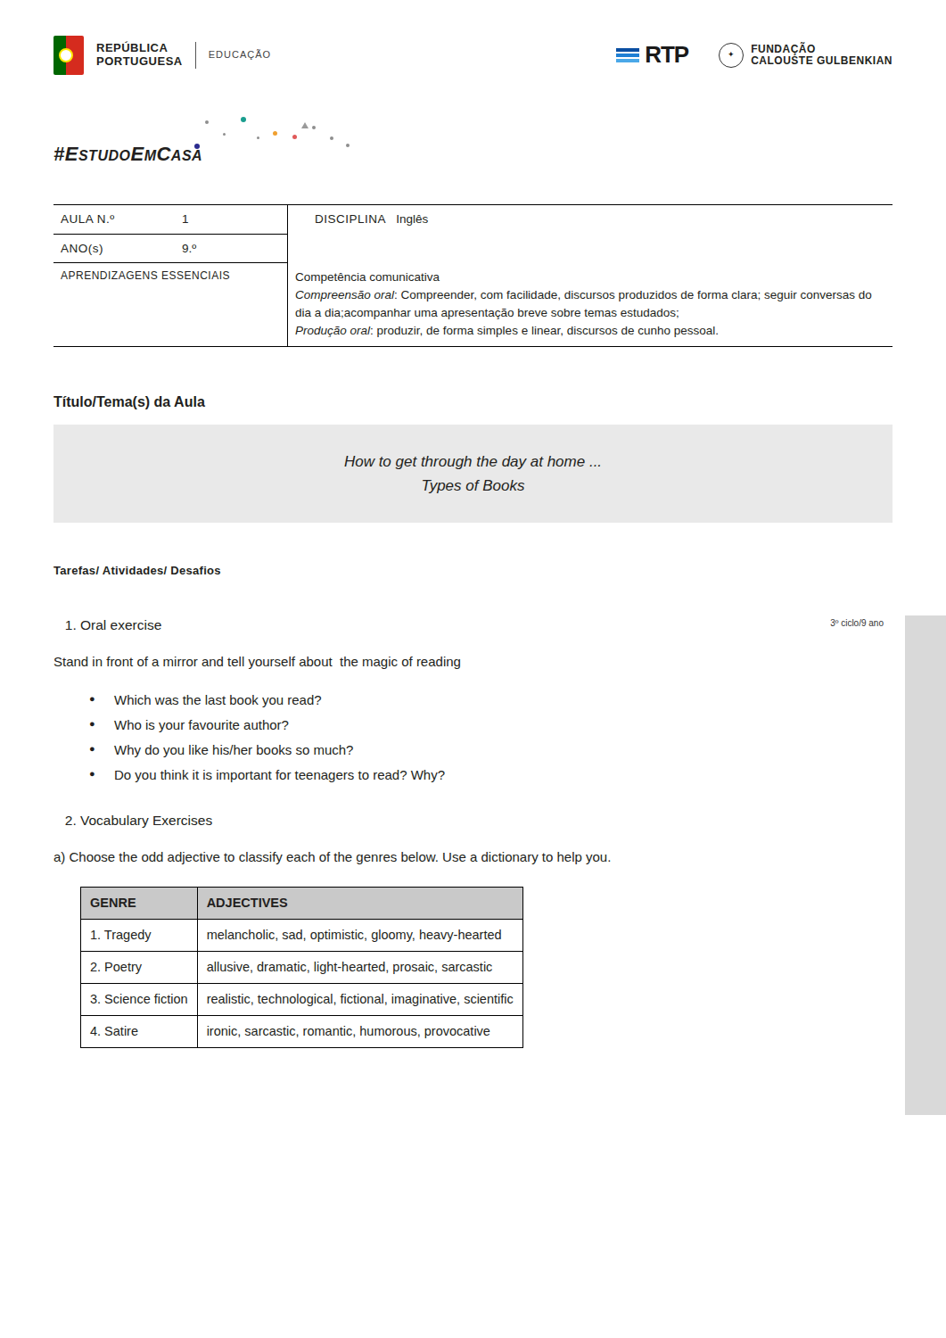REPÚBLICA
PORTUGUESA
EDUCAÇÃO
RTP
✦
FUNDAÇÃO
CALOUSTE GULBENKIAN
#ESTUDO EMCASA
| AULA N.º | 1 | DISCIPLINA Inglês |
| ANO(s) | 9.º |
| APRENDIZAGENS ESSENCIAIS | Competência comunicativa Compreensão oral : Compreender, com facilidade, discursos produzidos de forma clara; seguir conversas do dia a dia;acompanhar uma apresentação breve sobre temas estudados; Produção oral : produzir, de forma simples e linear, discursos de cunho pessoal. |
Título/Tema(s) da Aula
How to get through the day at home ...
Types of Books
Tarefas/ Atividades/ Desafios
3º ciclo/9 ano
Oral exercise
Stand in front of a mirror and tell yourself about the magic of reading
Which was the last book you read?
Who is your favourite author?
Why do you like his/her books so much?
Do you think it is important for teenagers to read? Why?
Vocabulary Exercises
a) Choose the odd adjective to classify each of the genres below. Use a dictionary to help you.
| GENRE | ADJECTIVES |
| --- | --- |
| 1. Tragedy | melancholic, sad, optimistic, gloomy, heavy-hearted |
| 2. Poetry | allusive, dramatic, light-hearted, prosaic, sarcastic |
| 3. Science fiction | realistic, technological, fictional, imaginative, scientific |
| 4. Satire | ironic, sarcastic, romantic, humorous, provocative |